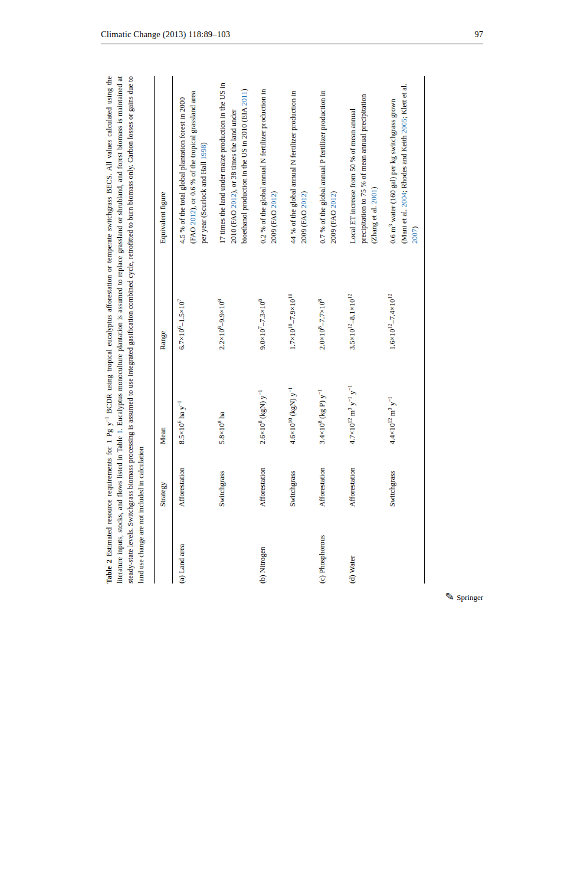Climatic Change (2013) 118:89–103 97
Table 2 Estimated resource requirements for 1 Pg y−1 BCDR using tropical eucalyptus afforestation or temperate switchgrass BECS. All values calculated using the literature inputs, stocks, and flows listed in Table 1. Eucalyptus monoculture plantation is assumed to replace grassland or shrubland, and forest biomass is maintained at steady-state levels. Switchgrass biomass processing is assumed to use integrated gasification combined cycle, retrofitted to burn biomass only. Carbon losses or gains due to land use change are not included in calculation
| | Strategy | Mean | Range | Equivalent figure |
| --- | --- | --- | --- | --- |
| (a) Land area | Afforestation | 8.5×10 6 ha y −1 | 6.7×10 6 –1.5×10 7 | 4.5 % of the total global plantation forest in 2000 (FAO 2012 ), or 0.6 % of the tropical grassland area per year (Scurlock and Hall 1998 ) |
| | Switchgrass | 5.8×10 8 ha | 2.2×10 8 –9.9×10 8 | 17 times the land under maize production in the US in 2010 (FAO 2012 ), or 38 times the land under bioethanol production in the US in 2010 (EIA 2011 ) |
| (b) Nitrogen | Afforestation | 2.6×10 8 (kgN) y −1 | 9.0×10 7 –7.3×10 8 | 0.2 % of the global annual N fertilizer production in 2009 (FAO 2012 ) |
| | Switchgrass | 4.6×10 10 (kgN) y −1 | 1.7×10 10 –7.9×10 10 | 44 % of the global annual N fertilizer production in 2009 (FAO 2012 ) |
| (c) Phosphorous | Afforestation | 3.4×10 8 (kg P) y −1 | 2.0×10 8 –7.7×10 8 | 0.7 % of the global annual P fertilizer production in 2009 (FAO 2012 ) |
| (d) Water | Afforestation | 4.7×10 12 m 3 y −1 y −1 | 3.5×10 12 –8.1×10 12 | Local ET increase from 50 % of mean annual precipitation to 75 % of mean annual precipitation (Zhang et al. 2001 ) |
| | Switchgrass | 4.4×10 12 m 3 y −1 | 1.6×10 12 –7.4×10 12 | 0.6 m 3 water (160 gal) per kg switchgrass grown (Mani et al. 2004 ; Rhodes and Keith 2005 ; Klett et al. 2007 ) |
✎Springer